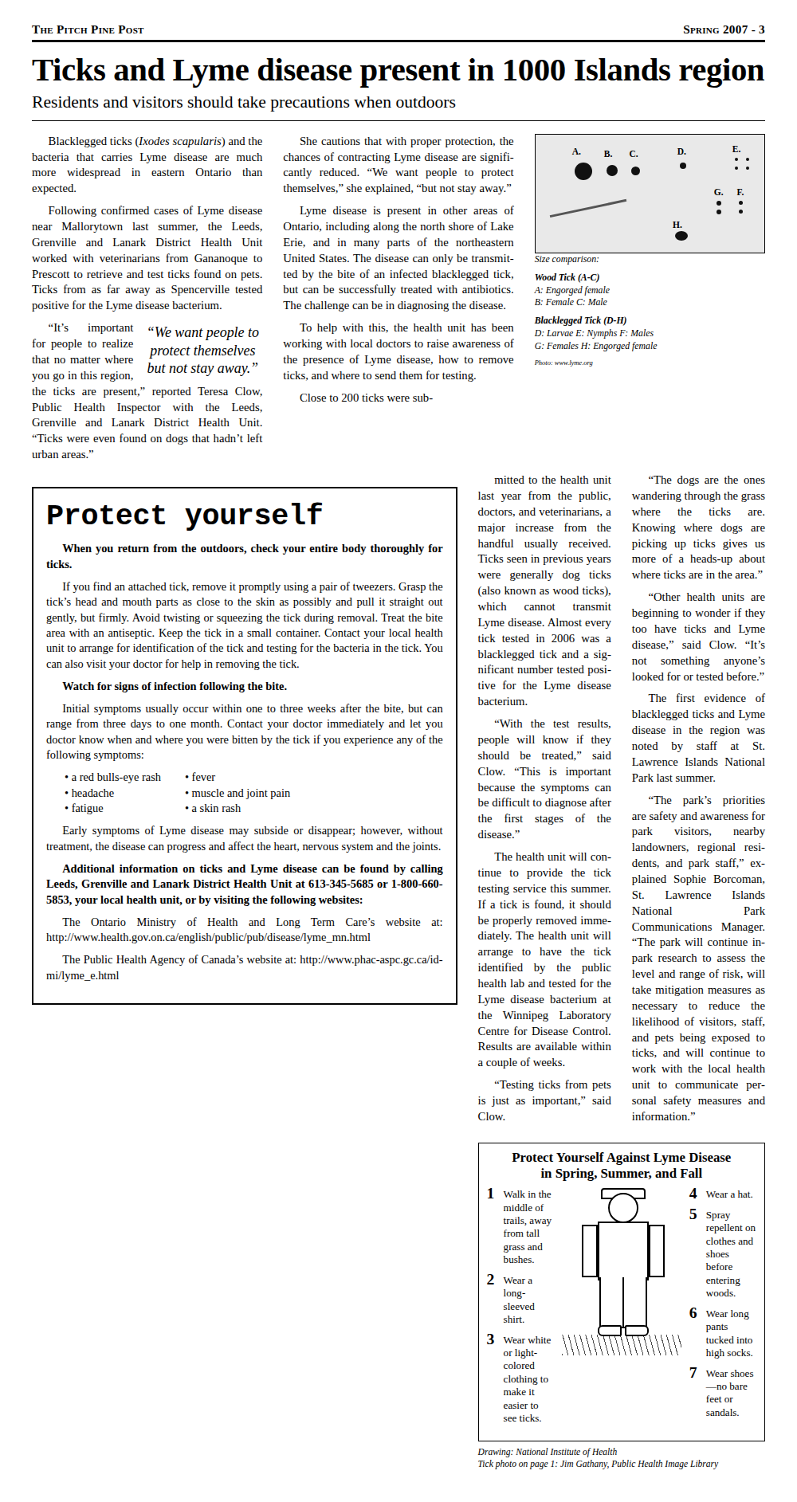The Pitch Pine Post
Spring 2007 - 3
Ticks and Lyme disease present in 1000 Islands region
Residents and visitors should take precautions when outdoors
Blacklegged ticks (Ixodes scapularis) and the bacteria that carries Lyme disease are much more widespread in eastern Ontario than expected.
Following confirmed cases of Lyme disease near Mallorytown last summer, the Leeds, Grenville and Lanark District Health Unit worked with veterinarians from Gananoque to Prescott to retrieve and test ticks found on pets. Ticks from as far away as Spencerville tested positive for the Lyme disease bacterium.
“We want people to protect themselves but not stay away.”
“It’s important for people to realize that no matter where you go in this region, the ticks are present,” reported Teresa Clow, Public Health Inspector with the Leeds, Grenville and Lanark District Health Unit. “Ticks were even found on dogs that hadn’t left urban areas.”
She cautions that with proper protection, the chances of contracting Lyme disease are significantly reduced. “We want people to protect themselves,” she explained, “but not stay away.”
Lyme disease is present in other areas of Ontario, including along the north shore of Lake Erie, and in many parts of the northeastern United States. The disease can only be transmitted by the bite of an infected blacklegged tick, but can be successfully treated with antibiotics. The challenge can be in diagnosing the disease.
To help with this, the health unit has been working with local doctors to raise awareness of the presence of Lyme disease, how to remove ticks, and where to send them for testing.
Close to 200 ticks were sub-
A. B. C. D. E. G. F. H.
Size comparison:
Wood Tick (A-C)
A: Engorged female
B: Female C: Male
Blacklegged Tick (D-H)
D: Larvae E: Nymphs F: Males
G: Females H: Engorged female
Photo: www.lyme.org
Protect yourself
When you return from the outdoors, check your entire body thoroughly for ticks.
If you find an attached tick, remove it promptly using a pair of tweezers. Grasp the tick’s head and mouth parts as close to the skin as possibly and pull it straight out gently, but firmly. Avoid twisting or squeezing the tick during removal. Treat the bite area with an antiseptic. Keep the tick in a small container. Contact your local health unit to arrange for identification of the tick and testing for the bacteria in the tick. You can also visit your doctor for help in removing the tick.
Watch for signs of infection following the bite.
Initial symptoms usually occur within one to three weeks after the bite, but can range from three days to one month. Contact your doctor immediately and let you doctor know when and where you were bitten by the tick if you experience any of the following symptoms:
a red bulls-eye rash
headache
fatigue
fever
muscle and joint pain
a skin rash
Early symptoms of Lyme disease may subside or disappear; however, without treatment, the disease can progress and affect the heart, nervous system and the joints.
Additional information on ticks and Lyme disease can be found by calling Leeds, Grenville and Lanark District Health Unit at 613-345-5685 or 1-800-660-5853, your local health unit, or by visiting the following websites:
The Ontario Ministry of Health and Long Term Care’s website at: http://www.health.gov.on.ca/english/public/pub/disease/lyme_mn.html
The Public Health Agency of Canada’s website at: http://www.phac-aspc.gc.ca/id-mi/lyme_e.html
mitted to the health unit last year from the public, doctors, and veterinarians, a major increase from the handful usually received. Ticks seen in previous years were generally dog ticks (also known as wood ticks), which cannot transmit Lyme disease. Almost every tick tested in 2006 was a blacklegged tick and a significant number tested positive for the Lyme disease bacterium.
“With the test results, people will know if they should be treated,” said Clow. “This is important because the symptoms can be difficult to diagnose after the first stages of the disease.”
The health unit will continue to provide the tick testing service this summer. If a tick is found, it should be properly removed immediately. The health unit will arrange to have the tick identified by the public health lab and tested for the Lyme disease bacterium at the Winnipeg Laboratory Centre for Disease Control. Results are available within a couple of weeks.
“Testing ticks from pets is just as important,” said Clow.
“The dogs are the ones wandering through the grass where the ticks are. Knowing where dogs are picking up ticks gives us more of a heads-up about where ticks are in the area.”
“Other health units are beginning to wonder if they too have ticks and Lyme disease,” said Clow. “It’s not something anyone’s looked for or tested before.”
The first evidence of blacklegged ticks and Lyme disease in the region was noted by staff at St. Lawrence Islands National Park last summer.
“The park’s priorities are safety and awareness for park visitors, nearby landowners, regional residents, and park staff,” explained Sophie Borcoman, St. Lawrence Islands National Park Communications Manager. “The park will continue in-park research to assess the level and range of risk, will take mitigation measures as necessary to reduce the likelihood of visitors, staff, and pets being exposed to ticks, and will continue to work with the local health unit to communicate personal safety measures and information.”
Protect Yourself Against Lyme Disease
in Spring, Summer, and Fall
Walk in the middle of trails, away from tall grass and bushes.
Wear a long-sleeved shirt.
Wear white or light-colored clothing to make it easier to see ticks.
Wear a hat.
Spray repellent on clothes and shoes before entering woods.
Wear long pants tucked into high socks.
Wear shoes—no bare feet or sandals.
Drawing: National Institute of Health
Tick photo on page 1: Jim Gathany, Public Health Image Library